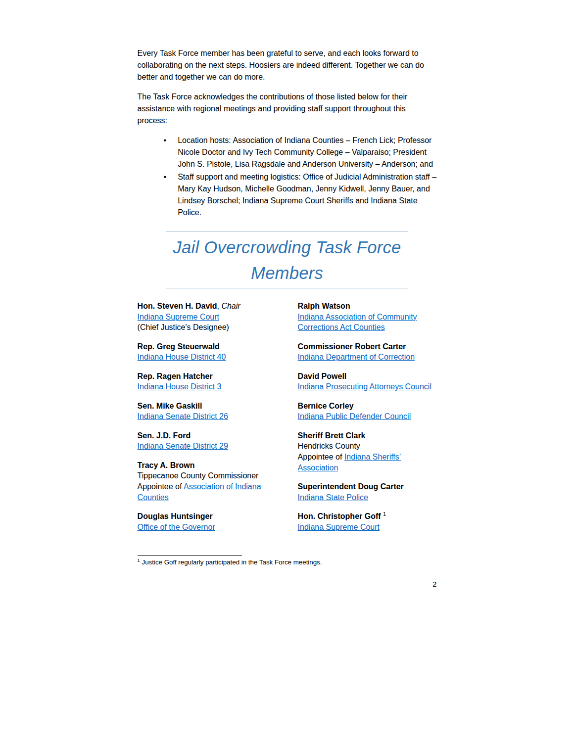Every Task Force member has been grateful to serve, and each looks forward to collaborating on the next steps. Hoosiers are indeed different. Together we can do better and together we can do more.
The Task Force acknowledges the contributions of those listed below for their assistance with regional meetings and providing staff support throughout this process:
Location hosts: Association of Indiana Counties – French Lick; Professor Nicole Doctor and Ivy Tech Community College – Valparaiso; President John S. Pistole, Lisa Ragsdale and Anderson University – Anderson; and
Staff support and meeting logistics: Office of Judicial Administration staff – Mary Kay Hudson, Michelle Goodman, Jenny Kidwell, Jenny Bauer, and Lindsey Borschel; Indiana Supreme Court Sheriffs and Indiana State Police.
Jail Overcrowding Task Force Members
Hon. Steven H. David, Chair
Indiana Supreme Court
(Chief Justice's Designee)
Rep. Greg Steuerwald
Indiana House District 40
Rep. Ragen Hatcher
Indiana House District 3
Sen. Mike Gaskill
Indiana Senate District 26
Sen. J.D. Ford
Indiana Senate District 29
Tracy A. Brown
Tippecanoe County Commissioner
Appointee of Association of Indiana Counties
Douglas Huntsinger
Office of the Governor
Ralph Watson
Indiana Association of Community Corrections Act Counties
Commissioner Robert Carter
Indiana Department of Correction
David Powell
Indiana Prosecuting Attorneys Council
Bernice Corley
Indiana Public Defender Council
Sheriff Brett Clark
Hendricks County
Appointee of Indiana Sheriffs’ Association
Superintendent Doug Carter
Indiana State Police
Hon. Christopher Goff 1
Indiana Supreme Court
1 Justice Goff regularly participated in the Task Force meetings.
2